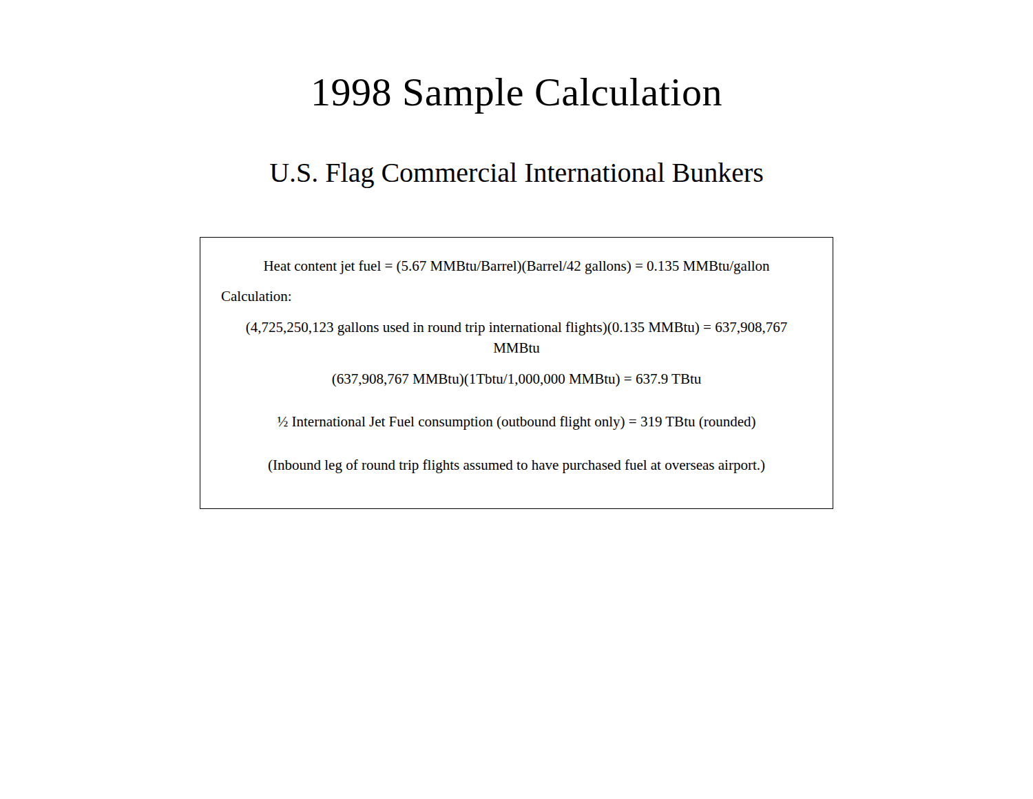1998 Sample Calculation
U.S. Flag Commercial International Bunkers
Heat content jet fuel = (5.67 MMBtu/Barrel)(Barrel/42 gallons) = 0.135 MMBtu/gallon
Calculation:
(4,725,250,123 gallons used in round trip international flights)(0.135 MMBtu) = 637,908,767 MMBtu
(637,908,767 MMBtu)(1Tbtu/1,000,000 MMBtu) = 637.9 TBtu
½ International Jet Fuel consumption (outbound flight only) = 319 TBtu (rounded)
(Inbound leg of round trip flights assumed to have purchased fuel at overseas airport.)